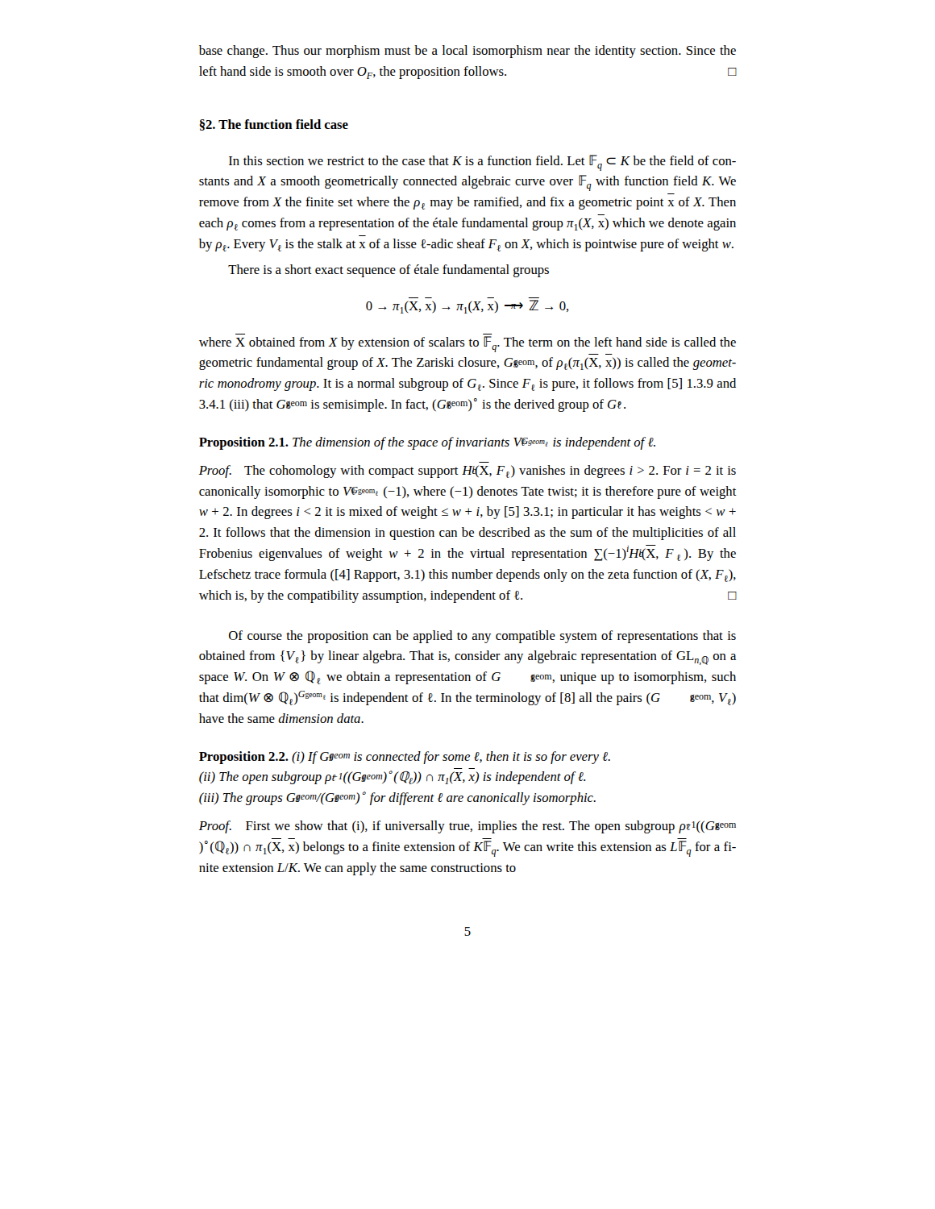base change. Thus our morphism must be a local isomorphism near the identity section. Since the left hand side is smooth over OF, the proposition follows. □
§2. The function field case
In this section we restrict to the case that K is a function field. Let 𝔽q ⊂ K be the field of constants and X a smooth geometrically connected algebraic curve over 𝔽q with function field K. We remove from X the finite set where the ρℓ may be ramified, and fix a geometric point x of X. Then each ρℓ comes from a representation of the étale fundamental group π1(X, x) which we denote again by ρℓ. Every Vℓ is the stalk at x of a lisse ℓ-adic sheaf Fℓ on X, which is pointwise pure of weight w.
There is a short exact sequence of étale fundamental groups
0 → π1(X, x) → π1(X, x) π⟶ ℤ → 0,
where X obtained from X by extension of scalars to 𝔽q. The term on the left hand side is called the geometric fundamental group of X. The Zariski closure, Ggeom ℓgeom, of ρℓ(π1(X, x)) is called the geometric monodromy group. It is a normal subgroup of Gℓ. Since Fℓ is pure, it follows from [5] 1.3.9 and 3.4.1 (iii) that Ggeom ℓgeom is semisimple. In fact, (Ggeom ℓgeom)∘ is the derived group of G∘ℓ∘.
Proposition 2.1. The dimension of the space of invariants VGgeomℓ ℓGgeom is independent of ℓ.
Proof. The cohomology with compact support Hici(X, Fℓ) vanishes in degrees i > 2. For i = 2 it is canonically isomorphic to VGgeomℓ ℓGgeom (−1), where (−1) denotes Tate twist; it is therefore pure of weight w + 2. In degrees i < 2 it is mixed of weight ≤ w + i, by [5] 3.3.1; in particular it has weights < w + 2. It follows that the dimension in question can be described as the sum of the multiplicities of all Frobenius eigenvalues of weight w + 2 in the virtual representation ∑(−1)iHici(X, Fℓ). By the Lefschetz trace formula ([4] Rapport, 3.1) this number depends only on the zeta function of (X, Fℓ), which is, by the compatibility assumption, independent of ℓ. □
Of course the proposition can be applied to any compatible system of representations that is obtained from {Vℓ} by linear algebra. That is, consider any algebraic representation of GLn,ℚ on a space W. On W ⊗ ℚℓ we obtain a representation of Ggeom ℓgeom, unique up to isomorphism, such that dim(W ⊗ ℚℓ)Ggeomℓ is independent of ℓ. In the terminology of [8] all the pairs (Ggeom ℓgeom, Vℓ) have the same dimension data.
Proposition 2.2. (i) If Ggeom ℓgeom is connected for some ℓ, then it is so for every ℓ.
(ii) The open subgroup ρ−1 ℓ−1((Ggeom ℓgeom)∘(ℚℓ)) ∩ π1(X, x) is independent of ℓ.
(iii) The groups Ggeom ℓgeom/(Ggeom ℓgeom)∘ for different ℓ are canonically isomorphic.
Proof. First we show that (i), if universally true, implies the rest. The open subgroup ρ−1 ℓ−1((Ggeom ℓgeom)∘(ℚℓ)) ∩ π1(X, x) belongs to a finite extension of K𝔽q. We can write this extension as L𝔽q for a finite extension L/K. We can apply the same constructions to
5